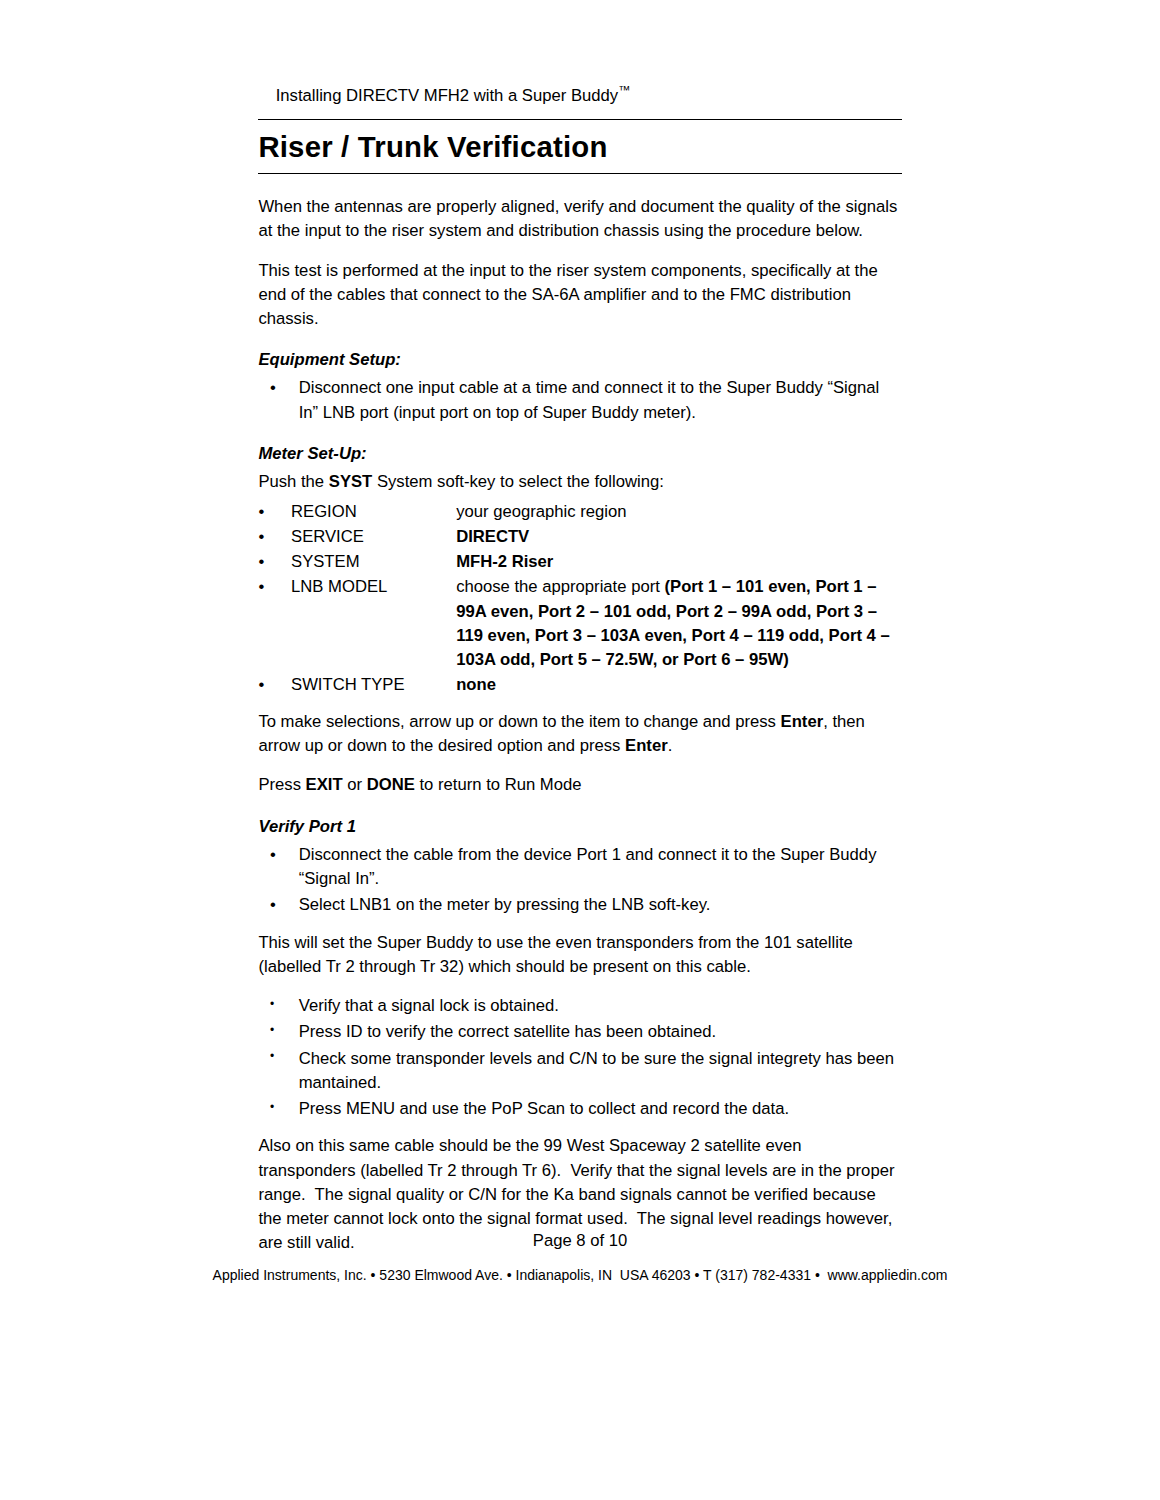Installing DIRECTV MFH2 with a Super Buddy™
Riser / Trunk Verification
When the antennas are properly aligned, verify and document the quality of the signals at the input to the riser system and distribution chassis using the procedure below.
This test is performed at the input to the riser system components, specifically at the end of the cables that connect to the SA-6A amplifier and to the FMC distribution chassis.
Equipment Setup:
Disconnect one input cable at a time and connect it to the Super Buddy “Signal In” LNB port (input port on top of Super Buddy meter).
Meter Set-Up:
Push the SYST System soft-key to select the following:
| • | REGION | your geographic region |
| • | SERVICE | DIRECTV |
| • | SYSTEM | MFH-2 Riser |
| • | LNB MODEL | choose the appropriate port (Port 1 – 101 even, Port 1 – 99A even, Port 2 – 101 odd, Port 2 – 99A odd, Port 3 – 119 even, Port 3 – 103A even, Port 4 – 119 odd, Port 4 – 103A odd, Port 5 – 72.5W, or Port 6 – 95W) |
| • | SWITCH TYPE | none |
To make selections, arrow up or down to the item to change and press Enter, then arrow up or down to the desired option and press Enter.
Press EXIT or DONE to return to Run Mode
Verify Port 1
Disconnect the cable from the device Port 1 and connect it to the Super Buddy “Signal In”.
Select LNB1 on the meter by pressing the LNB soft-key.
This will set the Super Buddy to use the even transponders from the 101 satellite (labelled Tr 2 through Tr 32) which should be present on this cable.
Verify that a signal lock is obtained.
Press ID to verify the correct satellite has been obtained.
Check some transponder levels and C/N to be sure the signal integrety has been mantained.
Press MENU and use the PoP Scan to collect and record the data.
Also on this same cable should be the 99 West Spaceway 2 satellite even transponders (labelled Tr 2 through Tr 6). Verify that the signal levels are in the proper range. The signal quality or C/N for the Ka band signals cannot be verified because the meter cannot lock onto the signal format used. The signal level readings however, are still valid.
Page 8 of 10
Applied Instruments, Inc. • 5230 Elmwood Ave. • Indianapolis, IN USA 46203 • T (317) 782-4331 • www.appliedin.com